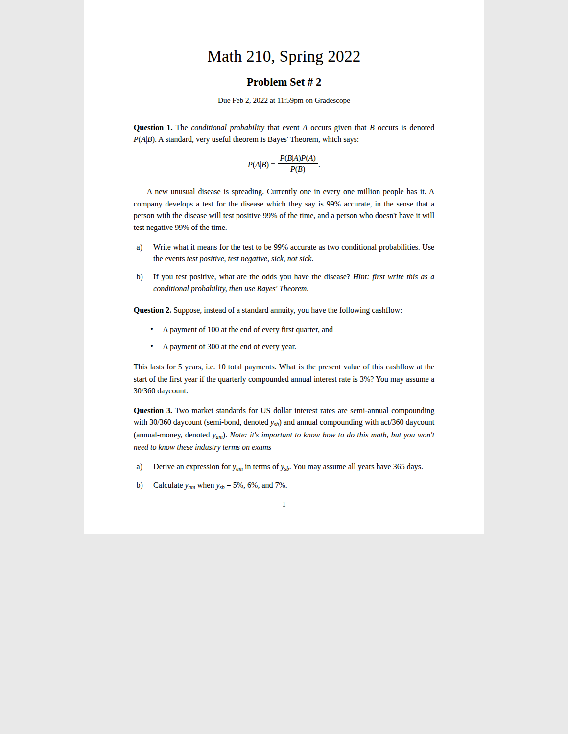Math 210, Spring 2022
Problem Set # 2
Due Feb 2, 2022 at 11:59pm on Gradescope
Question 1. The conditional probability that event A occurs given that B occurs is denoted P(A|B). A standard, very useful theorem is Bayes' Theorem, which says:
P(A|B) = P(B|A)P(A) P(B) .
A new unusual disease is spreading. Currently one in every one million people has it. A company develops a test for the disease which they say is 99% accurate, in the sense that a person with the disease will test positive 99% of the time, and a person who doesn't have it will test negative 99% of the time.
Write what it means for the test to be 99% accurate as two conditional probabilities. Use the events test positive, test negative, sick, not sick.
If you test positive, what are the odds you have the disease? Hint: first write this as a conditional probability, then use Bayes' Theorem.
Question 2. Suppose, instead of a standard annuity, you have the following cashflow:
A payment of 100 at the end of every first quarter, and
A payment of 300 at the end of every year.
This lasts for 5 years, i.e. 10 total payments. What is the present value of this cashflow at the start of the first year if the quarterly compounded annual interest rate is 3%? You may assume a 30/360 daycount.
Question 3. Two market standards for US dollar interest rates are semi-annual compounding with 30/360 daycount (semi-bond, denoted ysb) and annual compounding with act/360 daycount (annual-money, denoted yam). Note: it's important to know how to do this math, but you won't need to know these industry terms on exams
Derive an expression for yam in terms of ysb. You may assume all years have 365 days.
Calculate yam when ysb = 5%, 6%, and 7%.
1